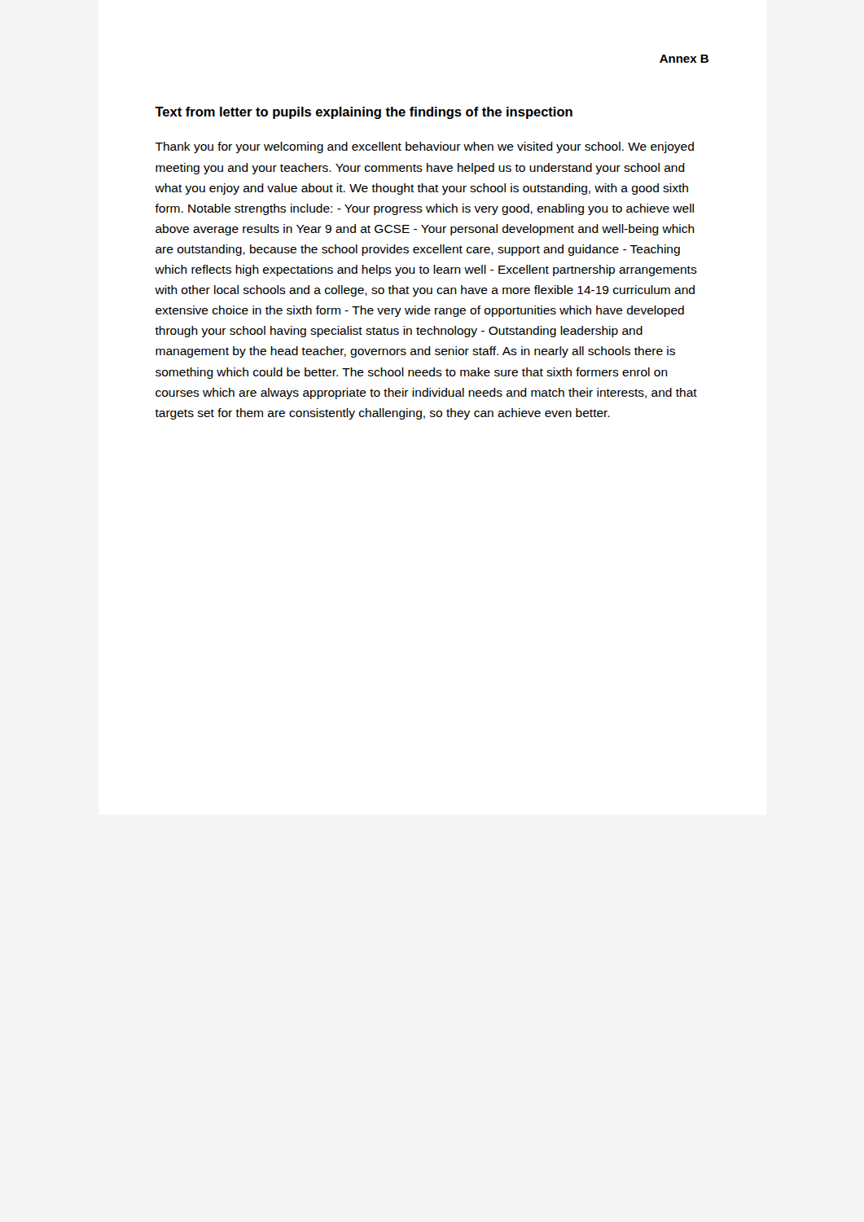Annex B
Text from letter to pupils explaining the findings of the inspection
Thank you for your welcoming and excellent behaviour when we visited your school. We enjoyed meeting you and your teachers. Your comments have helped us to understand your school and what you enjoy and value about it. We thought that your school is outstanding, with a good sixth form. Notable strengths include: - Your progress which is very good, enabling you to achieve well above average results in Year 9 and at GCSE - Your personal development and well-being which are outstanding, because the school provides excellent care, support and guidance - Teaching which reflects high expectations and helps you to learn well - Excellent partnership arrangements with other local schools and a college, so that you can have a more flexible 14-19 curriculum and extensive choice in the sixth form - The very wide range of opportunities which have developed through your school having specialist status in technology - Outstanding leadership and management by the head teacher, governors and senior staff. As in nearly all schools there is something which could be better. The school needs to make sure that sixth formers enrol on courses which are always appropriate to their individual needs and match their interests, and that targets set for them are consistently challenging, so they can achieve even better.